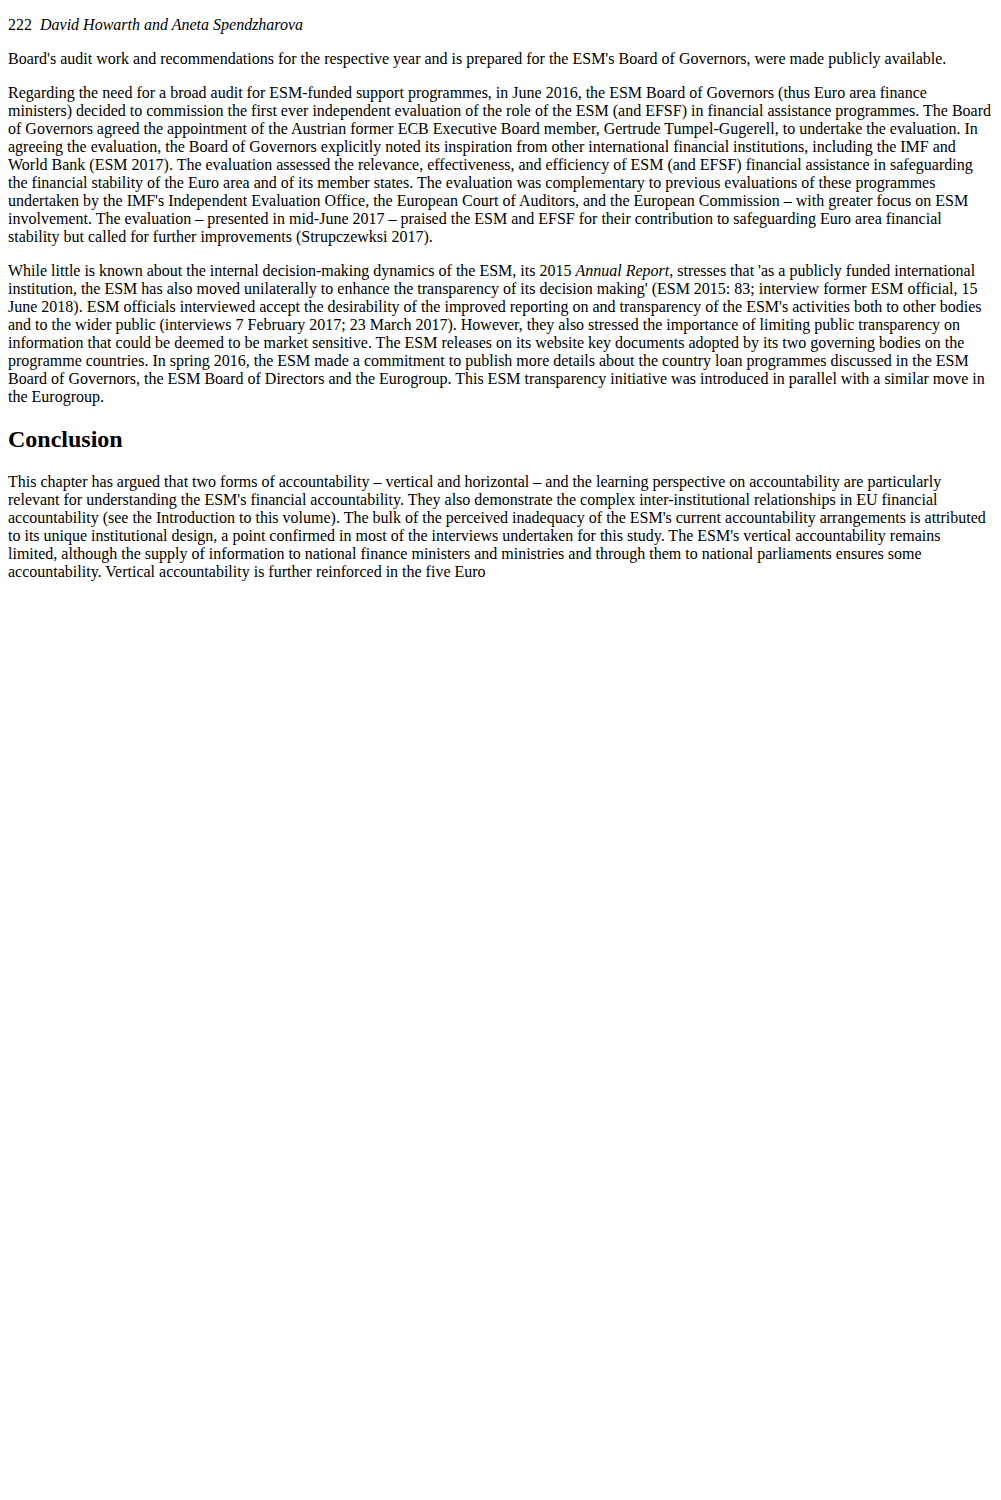222 David Howarth and Aneta Spendzharova
Board's audit work and recommendations for the respective year and is prepared for the ESM's Board of Governors, were made publicly available.
Regarding the need for a broad audit for ESM-funded support programmes, in June 2016, the ESM Board of Governors (thus Euro area finance ministers) decided to commission the first ever independent evaluation of the role of the ESM (and EFSF) in financial assistance programmes. The Board of Governors agreed the appointment of the Austrian former ECB Executive Board member, Gertrude Tumpel-Gugerell, to undertake the evaluation. In agreeing the evaluation, the Board of Governors explicitly noted its inspiration from other international financial institutions, including the IMF and World Bank (ESM 2017). The evaluation assessed the relevance, effectiveness, and efficiency of ESM (and EFSF) financial assistance in safeguarding the financial stability of the Euro area and of its member states. The evaluation was complementary to previous evaluations of these programmes undertaken by the IMF's Independent Evaluation Office, the European Court of Auditors, and the European Commission – with greater focus on ESM involvement. The evaluation – presented in mid-June 2017 – praised the ESM and EFSF for their contribution to safeguarding Euro area financial stability but called for further improvements (Strupczewksi 2017).
While little is known about the internal decision-making dynamics of the ESM, its 2015 Annual Report, stresses that 'as a publicly funded international institution, the ESM has also moved unilaterally to enhance the transparency of its decision making' (ESM 2015: 83; interview former ESM official, 15 June 2018). ESM officials interviewed accept the desirability of the improved reporting on and transparency of the ESM's activities both to other bodies and to the wider public (interviews 7 February 2017; 23 March 2017). However, they also stressed the importance of limiting public transparency on information that could be deemed to be market sensitive. The ESM releases on its website key documents adopted by its two governing bodies on the programme countries. In spring 2016, the ESM made a commitment to publish more details about the country loan programmes discussed in the ESM Board of Governors, the ESM Board of Directors and the Eurogroup. This ESM transparency initiative was introduced in parallel with a similar move in the Eurogroup.
Conclusion
This chapter has argued that two forms of accountability – vertical and horizontal – and the learning perspective on accountability are particularly relevant for understanding the ESM's financial accountability. They also demonstrate the complex inter-institutional relationships in EU financial accountability (see the Introduction to this volume). The bulk of the perceived inadequacy of the ESM's current accountability arrangements is attributed to its unique institutional design, a point confirmed in most of the interviews undertaken for this study. The ESM's vertical accountability remains limited, although the supply of information to national finance ministers and ministries and through them to national parliaments ensures some accountability. Vertical accountability is further reinforced in the five Euro